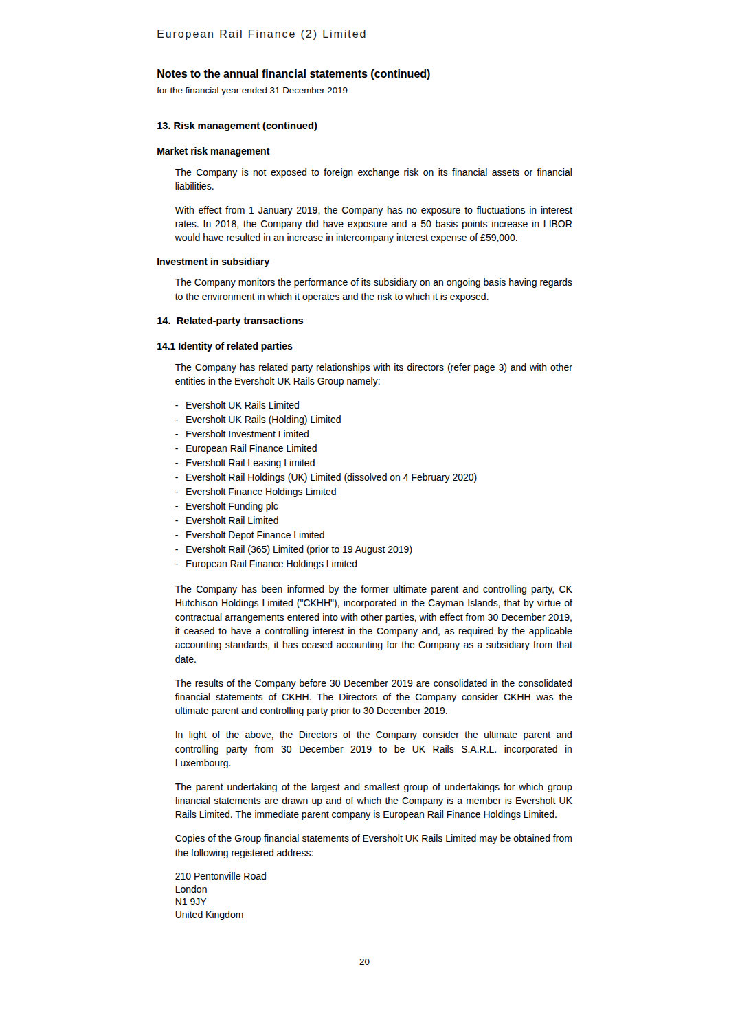European Rail Finance (2) Limited
Notes to the annual financial statements (continued)
for the financial year ended 31 December 2019
13. Risk management (continued)
Market risk management
The Company is not exposed to foreign exchange risk on its financial assets or financial liabilities.
With effect from 1 January 2019, the Company has no exposure to fluctuations in interest rates. In 2018, the Company did have exposure and a 50 basis points increase in LIBOR would have resulted in an increase in intercompany interest expense of £59,000.
Investment in subsidiary
The Company monitors the performance of its subsidiary on an ongoing basis having regards to the environment in which it operates and the risk to which it is exposed.
14. Related-party transactions
14.1 Identity of related parties
The Company has related party relationships with its directors (refer page 3) and with other entities in the Eversholt UK Rails Group namely:
Eversholt UK Rails Limited
Eversholt UK Rails (Holding) Limited
Eversholt Investment Limited
European Rail Finance Limited
Eversholt Rail Leasing Limited
Eversholt Rail Holdings (UK) Limited (dissolved on 4 February 2020)
Eversholt Finance Holdings Limited
Eversholt Funding plc
Eversholt Rail Limited
Eversholt Depot Finance Limited
Eversholt Rail (365) Limited (prior to 19 August 2019)
European Rail Finance Holdings Limited
The Company has been informed by the former ultimate parent and controlling party, CK Hutchison Holdings Limited ("CKHH"), incorporated in the Cayman Islands, that by virtue of contractual arrangements entered into with other parties, with effect from 30 December 2019, it ceased to have a controlling interest in the Company and, as required by the applicable accounting standards, it has ceased accounting for the Company as a subsidiary from that date.
The results of the Company before 30 December 2019 are consolidated in the consolidated financial statements of CKHH. The Directors of the Company consider CKHH was the ultimate parent and controlling party prior to 30 December 2019.
In light of the above, the Directors of the Company consider the ultimate parent and controlling party from 30 December 2019 to be UK Rails S.A.R.L. incorporated in Luxembourg.
The parent undertaking of the largest and smallest group of undertakings for which group financial statements are drawn up and of which the Company is a member is Eversholt UK Rails Limited. The immediate parent company is European Rail Finance Holdings Limited.
Copies of the Group financial statements of Eversholt UK Rails Limited may be obtained from the following registered address:
210 Pentonville Road
London
N1 9JY
United Kingdom
20